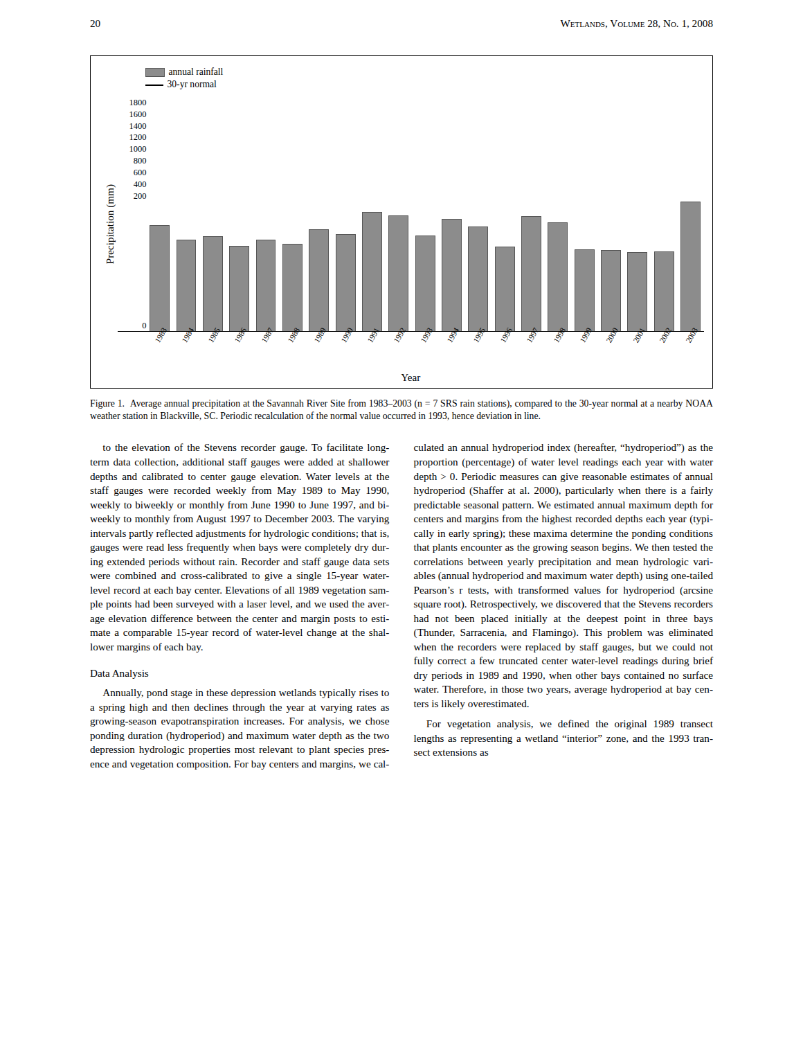20 Wetlands, Volume 28, No. 1, 2008
Precipitation (mm)
annual rainfall
30-yr normal
| 1800 | |
| 1600 | |
| 1400 | |
| 1200 | |
| 1000 | |
| 800 | |
| 600 | |
| 400 | |
| 200 | |
| 0 | | | | | | | | | | | | | | | | | | | | | |
| | 1983 | 1984 | 1985 | 1986 | 1987 | 1988 | 1989 | 1990 | 1991 | 1992 | 1993 | 1994 | 1995 | 1996 | 1997 | 1998 | 1999 | 2000 | 2001 | 2002 | 2003 |
Year
Figure 1. Average annual precipitation at the Savannah River Site from 1983–2003 (n = 7 SRS rain stations), compared to the 30-year normal at a nearby NOAA weather station in Blackville, SC. Periodic recalculation of the normal value occurred in 1993, hence deviation in line.
to the elevation of the Stevens recorder gauge. To facilitate long-term data collection, additional staff gauges were added at shallower depths and calibrated to center gauge elevation. Water levels at the staff gauges were recorded weekly from May 1989 to May 1990, weekly to biweekly or monthly from June 1990 to June 1997, and biweekly to monthly from August 1997 to December 2003. The varying intervals partly reflected adjustments for hydrologic conditions; that is, gauges were read less frequently when bays were completely dry during extended periods without rain. Recorder and staff gauge data sets were combined and cross-calibrated to give a single 15-year water-level record at each bay center. Elevations of all 1989 vegetation sample points had been surveyed with a laser level, and we used the average elevation difference between the center and margin posts to estimate a comparable 15-year record of water-level change at the shallower margins of each bay.
Data Analysis
Annually, pond stage in these depression wetlands typically rises to a spring high and then declines through the year at varying rates as growing-season evapotranspiration increases. For analysis, we chose ponding duration (hydroperiod) and maximum water depth as the two depression hydrologic properties most relevant to plant species presence and vegetation composition. For bay centers and margins, we calculated an annual hydroperiod index (hereafter, “hydroperiod”) as the proportion (percentage) of water level readings each year with water depth > 0. Periodic measures can give reasonable estimates of annual hydroperiod (Shaffer at al. 2000), particularly when there is a fairly predictable seasonal pattern. We estimated annual maximum depth for centers and margins from the highest recorded depths each year (typically in early spring); these maxima determine the ponding conditions that plants encounter as the growing season begins. We then tested the correlations between yearly precipitation and mean hydrologic variables (annual hydroperiod and maximum water depth) using one-tailed Pearson’s r tests, with transformed values for hydroperiod (arcsine square root). Retrospectively, we discovered that the Stevens recorders had not been placed initially at the deepest point in three bays (Thunder, Sarracenia, and Flamingo). This problem was eliminated when the recorders were replaced by staff gauges, but we could not fully correct a few truncated center water-level readings during brief dry periods in 1989 and 1990, when other bays contained no surface water. Therefore, in those two years, average hydroperiod at bay centers is likely overestimated.
For vegetation analysis, we defined the original 1989 transect lengths as representing a wetland “interior” zone, and the 1993 transect extensions as